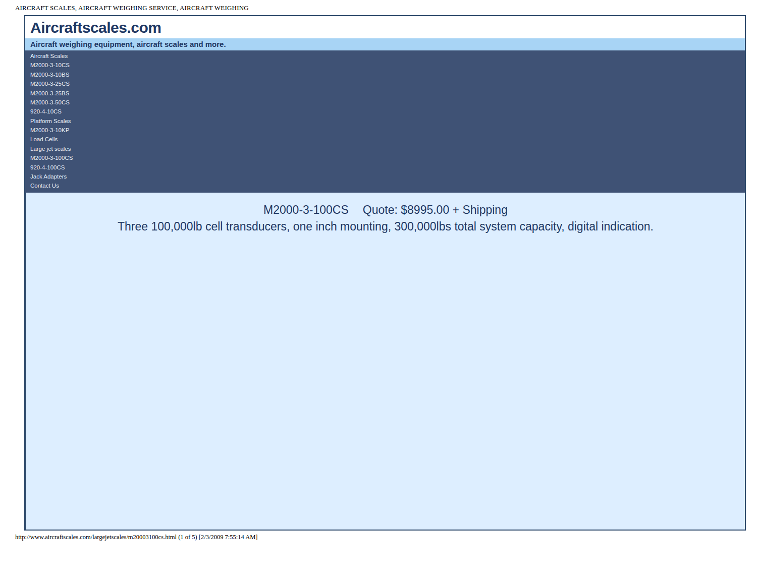AIRCRAFT SCALES, AIRCRAFT WEIGHING SERVICE, AIRCRAFT WEIGHING
Aircraftscales.com
Aircraft weighing equipment, aircraft scales and more.
Aircraft Scales
M2000-3-10CS
M2000-3-10BS
M2000-3-25CS
M2000-3-25BS
M2000-3-50CS
920-4-10CS
Platform Scales
M2000-3-10KP
Load Cells
Large jet scales
M2000-3-100CS
920-4-100CS
Jack Adapters
Contact Us
M2000-3-100CSQuote: $8995.00 + Shipping
Three 100,000lb cell transducers, one inch mounting, 300,000lbs total system capacity, digital indication.
http://www.aircraftscales.com/largejetscales/m20003100cs.html (1 of 5) [2/3/2009 7:55:14 AM]